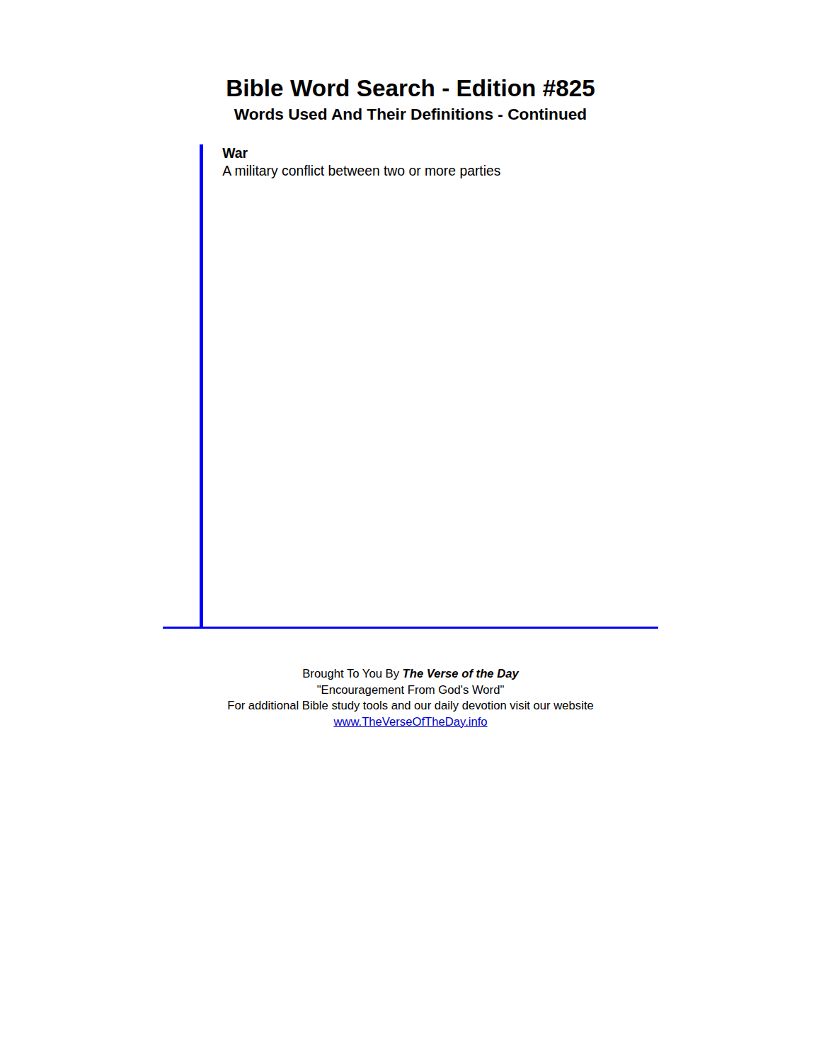Bible Word Search - Edition #825
Words Used And Their Definitions - Continued
War
A military conflict between two or more parties
Brought To You By The Verse of the Day
"Encouragement From God's Word"
For additional Bible study tools and our daily devotion visit our website
www.TheVerseOfTheDay.info